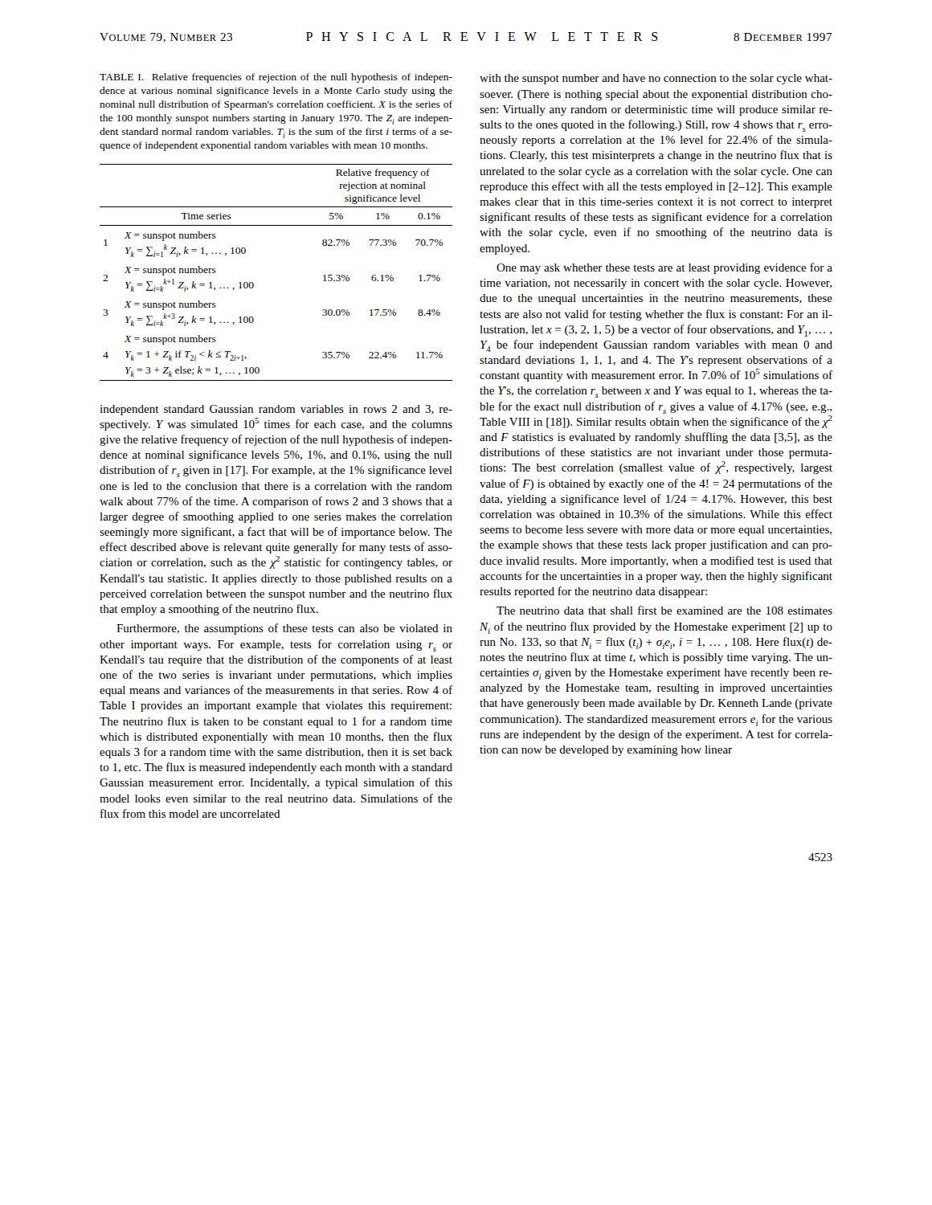VOLUME 79, NUMBER 23
P H Y S I C A L R E V I E W L E T T E R S
8 DECEMBER 1997
TABLE I. Relative frequencies of rejection of the null hypothesis of independence at various nominal significance levels in a Monte Carlo study using the nominal null distribution of Spearman's correlation coefficient. X is the series of the 100 monthly sunspot numbers starting in January 1970. The Zi are independent standard normal random variables. Ti is the sum of the first i terms of a sequence of independent exponential random variables with mean 10 months.
| | Relative frequency of rejection at nominal significance level |
| --- | --- |
| Time series | 5% | 1% | 0.1% |
| 1 | X = sunspot numbers Y k = ∑ i =1 k Z i , k = 1, … , 100 | 82.7% | 77.3% | 70.7% |
| 2 | X = sunspot numbers Y k = ∑ i = k k +1 Z i , k = 1, … , 100 | 15.3% | 6.1% | 1.7% |
| 3 | X = sunspot numbers Y k = ∑ i = k k +3 Z i , k = 1, … , 100 | 30.0% | 17.5% | 8.4% |
| 4 | X = sunspot numbers Y k = 1 + Z k if T 2 i < k ≤ T 2 i +1 , Y k = 3 + Z k else; k = 1, … , 100 | 35.7% | 22.4% | 11.7% |
independent standard Gaussian random variables in rows 2 and 3, respectively. Y was simulated 105 times for each case, and the columns give the relative frequency of rejection of the null hypothesis of independence at nominal significance levels 5%, 1%, and 0.1%, using the null distribution of rs given in [17]. For example, at the 1% significance level one is led to the conclusion that there is a correlation with the random walk about 77% of the time. A comparison of rows 2 and 3 shows that a larger degree of smoothing applied to one series makes the correlation seemingly more significant, a fact that will be of importance below. The effect described above is relevant quite generally for many tests of association or correlation, such as the χ2 statistic for contingency tables, or Kendall's tau statistic. It applies directly to those published results on a perceived correlation between the sunspot number and the neutrino flux that employ a smoothing of the neutrino flux.
Furthermore, the assumptions of these tests can also be violated in other important ways. For example, tests for correlation using rs or Kendall's tau require that the distribution of the components of at least one of the two series is invariant under permutations, which implies equal means and variances of the measurements in that series. Row 4 of Table I provides an important example that violates this requirement: The neutrino flux is taken to be constant equal to 1 for a random time which is distributed exponentially with mean 10 months, then the flux equals 3 for a random time with the same distribution, then it is set back to 1, etc. The flux is measured independently each month with a standard Gaussian measurement error. Incidentally, a typical simulation of this model looks even similar to the real neutrino data. Simulations of the flux from this model are uncorrelated
with the sunspot number and have no connection to the solar cycle whatsoever. (There is nothing special about the exponential distribution chosen: Virtually any random or deterministic time will produce similar results to the ones quoted in the following.) Still, row 4 shows that rs erroneously reports a correlation at the 1% level for 22.4% of the simulations. Clearly, this test misinterprets a change in the neutrino flux that is unrelated to the solar cycle as a correlation with the solar cycle. One can reproduce this effect with all the tests employed in [2–12]. This example makes clear that in this time-series context it is not correct to interpret significant results of these tests as significant evidence for a correlation with the solar cycle, even if no smoothing of the neutrino data is employed.
One may ask whether these tests are at least providing evidence for a time variation, not necessarily in concert with the solar cycle. However, due to the unequal uncertainties in the neutrino measurements, these tests are also not valid for testing whether the flux is constant: For an illustration, let x = (3, 2, 1, 5) be a vector of four observations, and Y1, … , Y4 be four independent Gaussian random variables with mean 0 and standard deviations 1, 1, 1, and 4. The Y's represent observations of a constant quantity with measurement error. In 7.0% of 105 simulations of the Y's, the correlation rs between x and Y was equal to 1, whereas the table for the exact null distribution of rs gives a value of 4.17% (see, e.g., Table VIII in [18]). Similar results obtain when the significance of the χ2 and F statistics is evaluated by randomly shuffling the data [3,5], as the distributions of these statistics are not invariant under those permutations: The best correlation (smallest value of χ2, respectively, largest value of F) is obtained by exactly one of the 4! = 24 permutations of the data, yielding a significance level of 1/24 = 4.17%. However, this best correlation was obtained in 10.3% of the simulations. While this effect seems to become less severe with more data or more equal uncertainties, the example shows that these tests lack proper justification and can produce invalid results. More importantly, when a modified test is used that accounts for the uncertainties in a proper way, then the highly significant results reported for the neutrino data disappear:
The neutrino data that shall first be examined are the 108 estimates Ni of the neutrino flux provided by the Homestake experiment [2] up to run No. 133, so that Ni = flux (ti) + σiei, i = 1, … , 108. Here flux(t) denotes the neutrino flux at time t, which is possibly time varying. The uncertainties σi given by the Homestake experiment have recently been reanalyzed by the Homestake team, resulting in improved uncertainties that have generously been made available by Dr. Kenneth Lande (private communication). The standardized measurement errors ei for the various runs are independent by the design of the experiment. A test for correlation can now be developed by examining how linear
4523